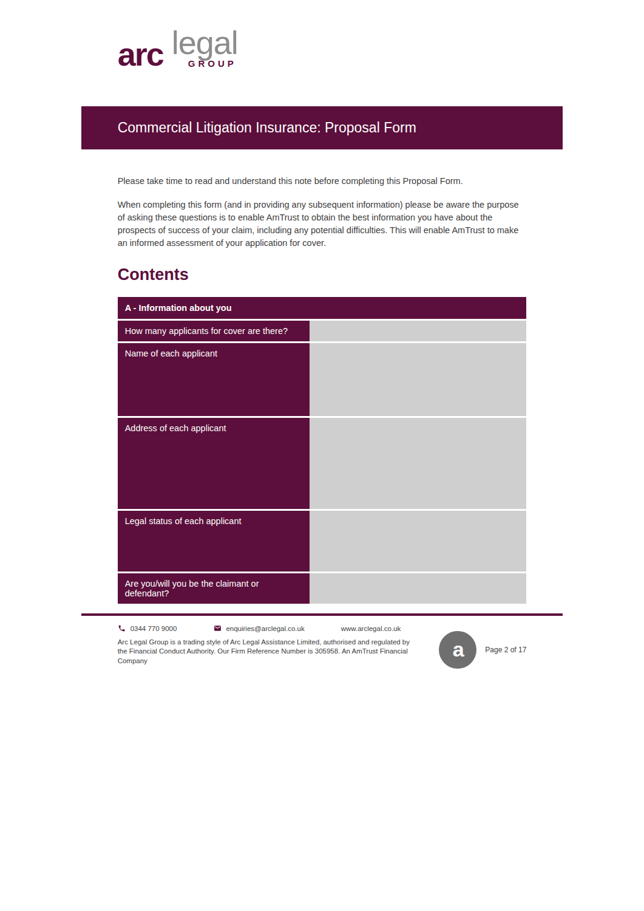arc
legal
GROUP
Commercial Litigation Insurance: Proposal Form
Please take time to read and understand this note before completing this Proposal Form.
When completing this form (and in providing any subsequent information) please be aware the purpose of asking these questions is to enable AmTrust to obtain the best information you have about the prospects of success of your claim, including any potential difficulties. This will enable AmTrust to make an informed assessment of your application for cover.
Contents
| A - Information about you |
| --- |
| How many applicants for cover are there? | |
| Name of each applicant | |
| Address of each applicant | |
| Legal status of each applicant | |
| Are you/will you be the claimant or defendant? | |
0344 770 9000
enquiries@arclegal.co.uk
www.arclegal.co.uk
Arc Legal Group is a trading style of Arc Legal Assistance Limited, authorised and regulated by the Financial Conduct Authority. Our Firm Reference Number is 305958. An AmTrust Financial Company
a
Page 2 of 17